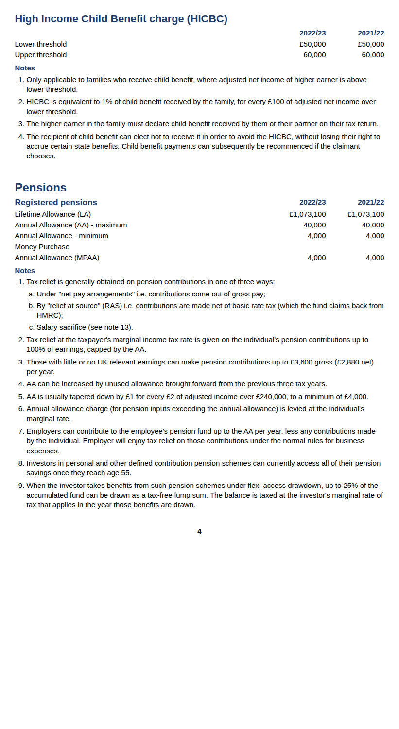High Income Child Benefit charge (HICBC)
| | 2022/23 | 2021/22 |
| --- | --- | --- |
| Lower threshold | £50,000 | £50,000 |
| Upper threshold | 60,000 | 60,000 |
Notes
Only applicable to families who receive child benefit, where adjusted net income of higher earner is above lower threshold.
HICBC is equivalent to 1% of child benefit received by the family, for every £100 of adjusted net income over lower threshold.
The higher earner in the family must declare child benefit received by them or their partner on their tax return.
The recipient of child benefit can elect not to receive it in order to avoid the HICBC, without losing their right to accrue certain state benefits. Child benefit payments can subsequently be recommenced if the claimant chooses.
Pensions
| Registered pensions | 2022/23 | 2021/22 |
| --- | --- | --- |
| Lifetime Allowance (LA) | £1,073,100 | £1,073,100 |
| Annual Allowance (AA) - maximum | 40,000 | 40,000 |
| Annual Allowance - minimum | 4,000 | 4,000 |
| Money Purchase | | |
| Annual Allowance (MPAA) | 4,000 | 4,000 |
Notes
Tax relief is generally obtained on pension contributions in one of three ways:
Under "net pay arrangements" i.e. contributions come out of gross pay;
By "relief at source" (RAS) i.e. contributions are made net of basic rate tax (which the fund claims back from HMRC);
Salary sacrifice (see note 13).
Tax relief at the taxpayer's marginal income tax rate is given on the individual's pension contributions up to 100% of earnings, capped by the AA.
Those with little or no UK relevant earnings can make pension contributions up to £3,600 gross (£2,880 net) per year.
AA can be increased by unused allowance brought forward from the previous three tax years.
AA is usually tapered down by £1 for every £2 of adjusted income over £240,000, to a minimum of £4,000.
Annual allowance charge (for pension inputs exceeding the annual allowance) is levied at the individual's marginal rate.
Employers can contribute to the employee's pension fund up to the AA per year, less any contributions made by the individual. Employer will enjoy tax relief on those contributions under the normal rules for business expenses.
Investors in personal and other defined contribution pension schemes can currently access all of their pension savings once they reach age 55.
When the investor takes benefits from such pension schemes under flexi-access drawdown, up to 25% of the accumulated fund can be drawn as a tax-free lump sum. The balance is taxed at the investor's marginal rate of tax that applies in the year those benefits are drawn.
4